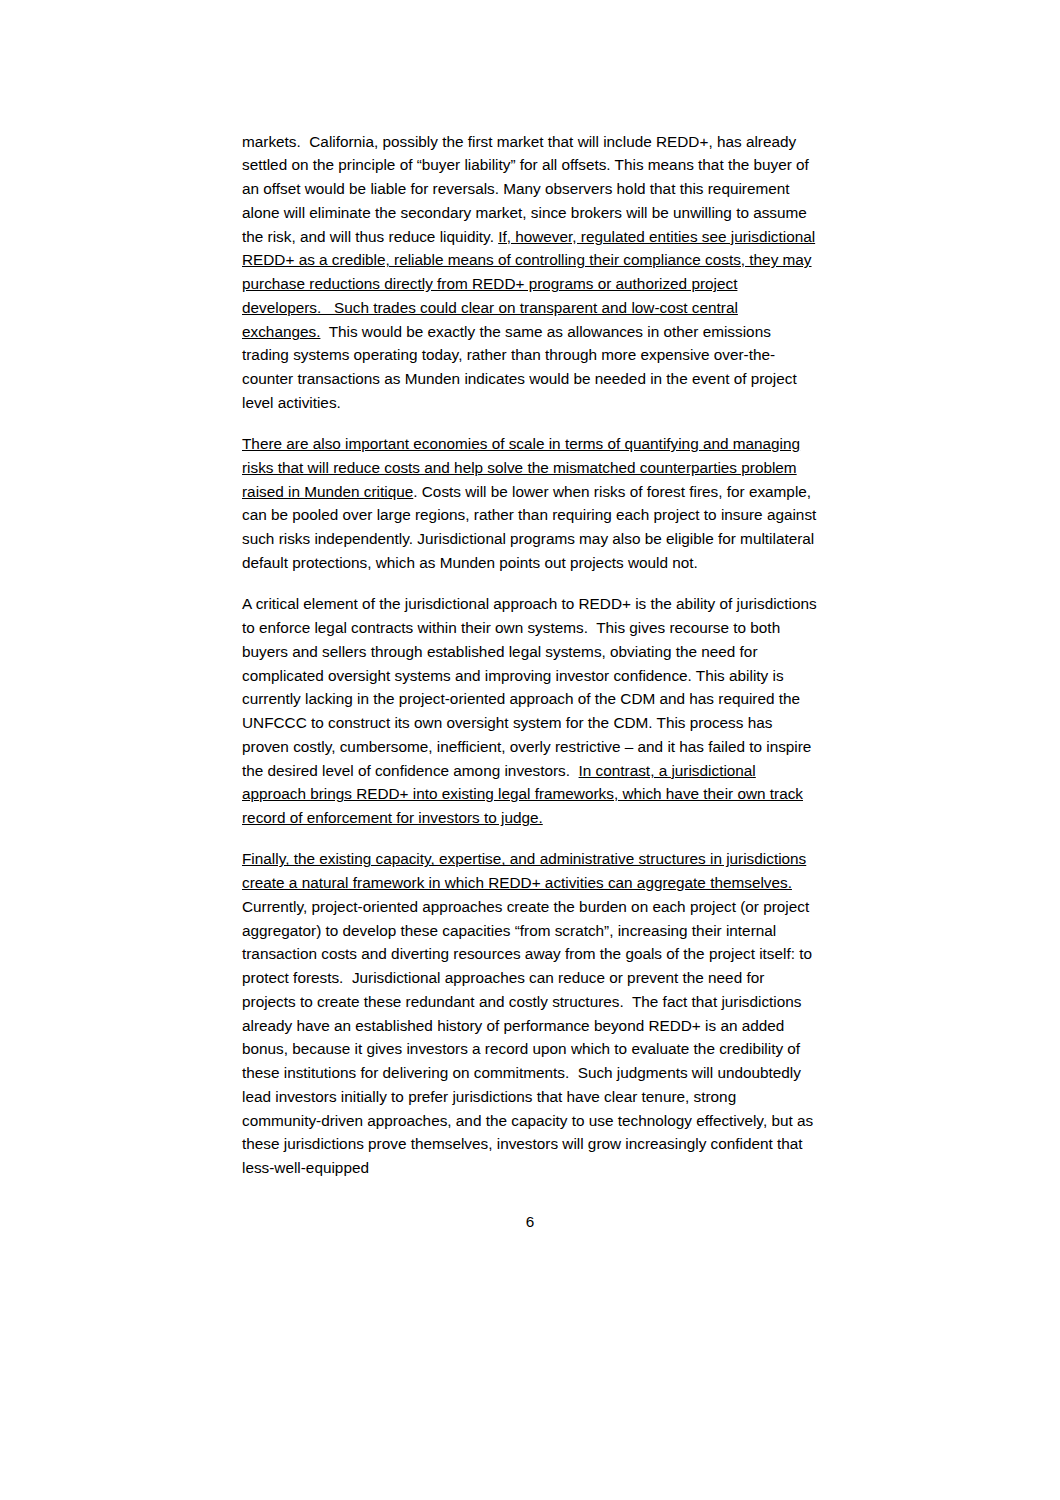markets. California, possibly the first market that will include REDD+, has already settled on the principle of “buyer liability” for all offsets. This means that the buyer of an offset would be liable for reversals. Many observers hold that this requirement alone will eliminate the secondary market, since brokers will be unwilling to assume the risk, and will thus reduce liquidity. If, however, regulated entities see jurisdictional REDD+ as a credible, reliable means of controlling their compliance costs, they may purchase reductions directly from REDD+ programs or authorized project developers. Such trades could clear on transparent and low-cost central exchanges. This would be exactly the same as allowances in other emissions trading systems operating today, rather than through more expensive over-the-counter transactions as Munden indicates would be needed in the event of project level activities.
There are also important economies of scale in terms of quantifying and managing risks that will reduce costs and help solve the mismatched counterparties problem raised in Munden critique. Costs will be lower when risks of forest fires, for example, can be pooled over large regions, rather than requiring each project to insure against such risks independently. Jurisdictional programs may also be eligible for multilateral default protections, which as Munden points out projects would not.
A critical element of the jurisdictional approach to REDD+ is the ability of jurisdictions to enforce legal contracts within their own systems. This gives recourse to both buyers and sellers through established legal systems, obviating the need for complicated oversight systems and improving investor confidence. This ability is currently lacking in the project-oriented approach of the CDM and has required the UNFCCC to construct its own oversight system for the CDM. This process has proven costly, cumbersome, inefficient, overly restrictive – and it has failed to inspire the desired level of confidence among investors. In contrast, a jurisdictional approach brings REDD+ into existing legal frameworks, which have their own track record of enforcement for investors to judge.
Finally, the existing capacity, expertise, and administrative structures in jurisdictions create a natural framework in which REDD+ activities can aggregate themselves. Currently, project-oriented approaches create the burden on each project (or project aggregator) to develop these capacities “from scratch”, increasing their internal transaction costs and diverting resources away from the goals of the project itself: to protect forests. Jurisdictional approaches can reduce or prevent the need for projects to create these redundant and costly structures. The fact that jurisdictions already have an established history of performance beyond REDD+ is an added bonus, because it gives investors a record upon which to evaluate the credibility of these institutions for delivering on commitments. Such judgments will undoubtedly lead investors initially to prefer jurisdictions that have clear tenure, strong community-driven approaches, and the capacity to use technology effectively, but as these jurisdictions prove themselves, investors will grow increasingly confident that less-well-equipped
6